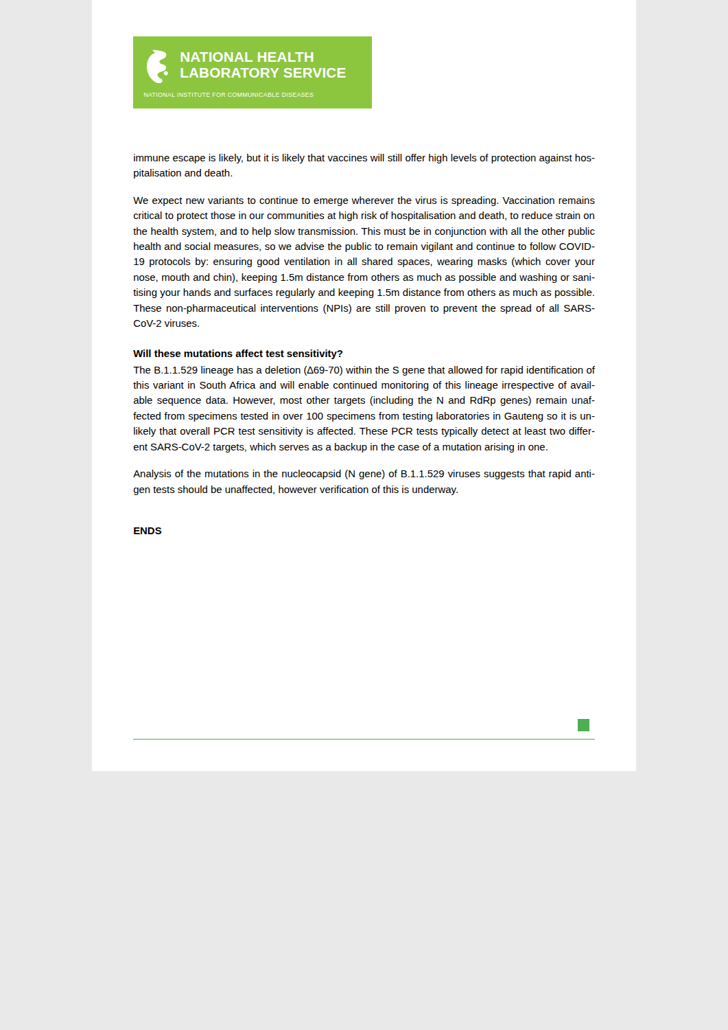Stylised map of Africa
National Health Laboratory Service
National Institute for Communicable Diseases
immune escape is likely, but it is likely that vaccines will still offer high levels of protection against hospitalisation and death.
We expect new variants to continue to emerge wherever the virus is spreading. Vaccination remains critical to protect those in our communities at high risk of hospitalisation and death, to reduce strain on the health system, and to help slow transmission. This must be in conjunction with all the other public health and social measures, so we advise the public to remain vigilant and continue to follow COVID-19 protocols by: ensuring good ventilation in all shared spaces, wearing masks (which cover your nose, mouth and chin), keeping 1.5m distance from others as much as possible and washing or sanitising your hands and surfaces regularly and keeping 1.5m distance from others as much as possible. These non-pharmaceutical interventions (NPIs) are still proven to prevent the spread of all SARS-CoV-2 viruses.
Will these mutations affect test sensitivity?
The B.1.1.529 lineage has a deletion (∆69-70) within the S gene that allowed for rapid identification of this variant in South Africa and will enable continued monitoring of this lineage irrespective of available sequence data. However, most other targets (including the N and RdRp genes) remain unaffected from specimens tested in over 100 specimens from testing laboratories in Gauteng so it is unlikely that overall PCR test sensitivity is affected. These PCR tests typically detect at least two different SARS-CoV-2 targets, which serves as a backup in the case of a mutation arising in one.
Analysis of the mutations in the nucleocapsid (N gene) of B.1.1.529 viruses suggests that rapid antigen tests should be unaffected, however verification of this is underway.
ENDS